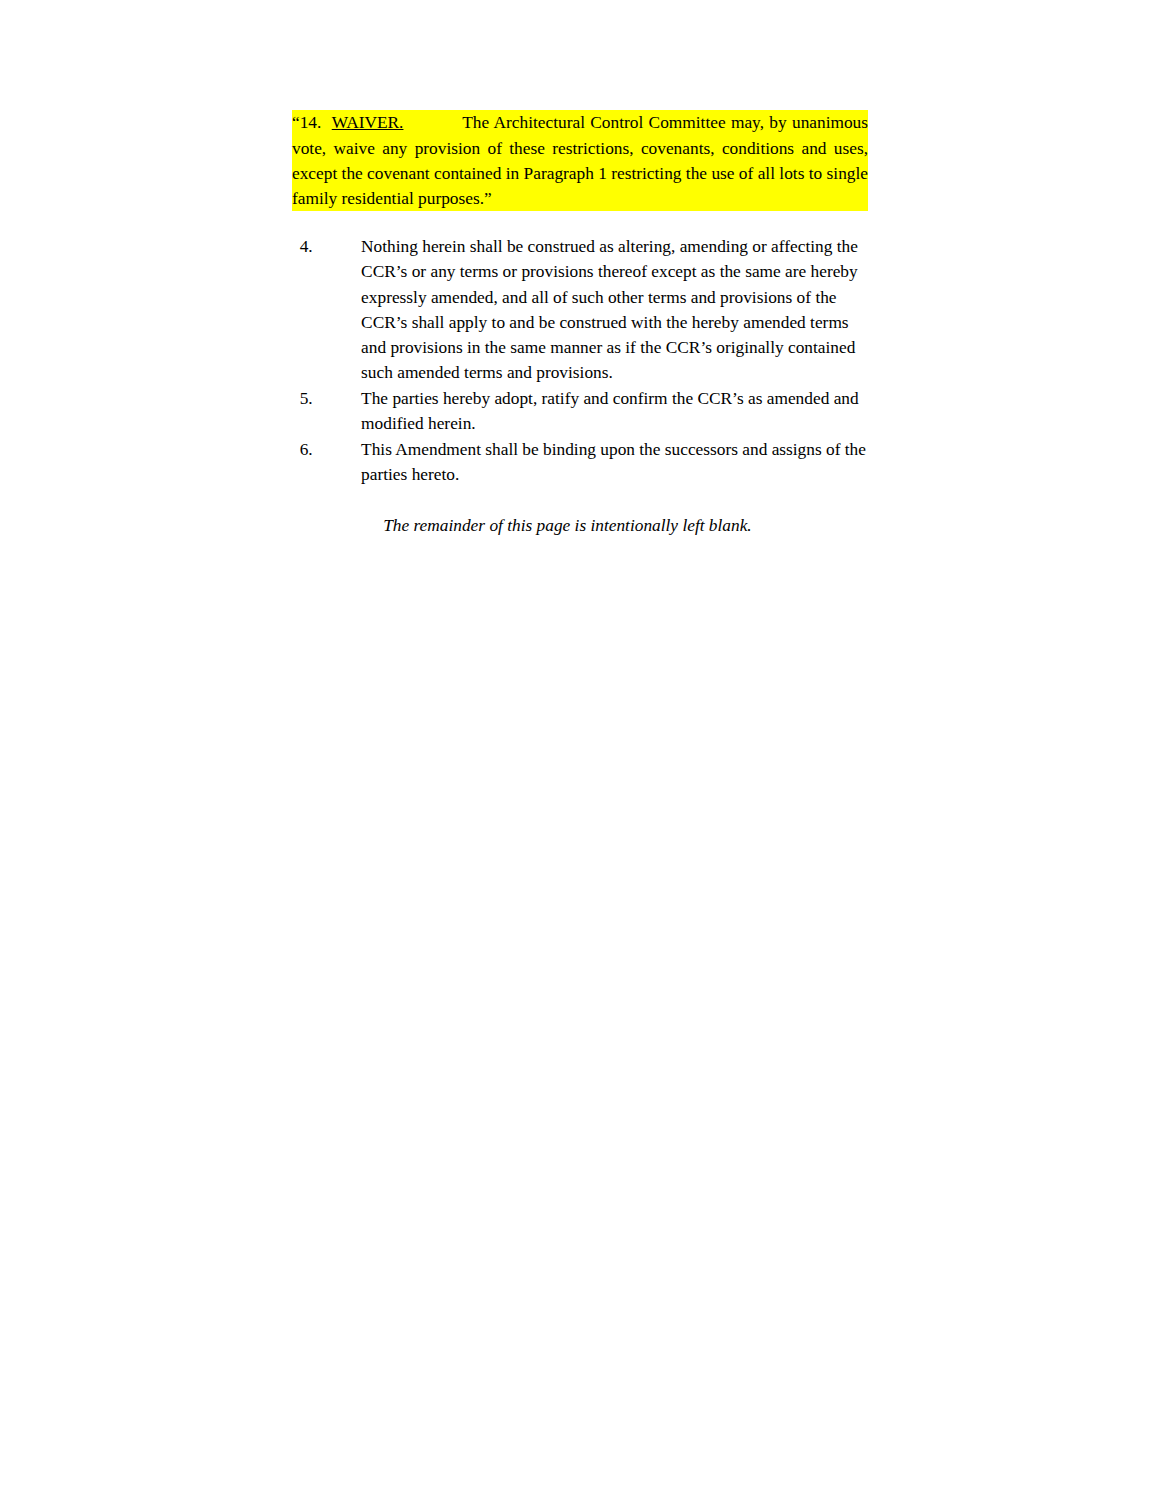“14. WAIVER. The Architectural Control Committee may, by unanimous vote, waive any provision of these restrictions, covenants, conditions and uses, except the covenant contained in Paragraph 1 restricting the use of all lots to single family residential purposes.”
4. Nothing herein shall be construed as altering, amending or affecting the CCR’s or any terms or provisions thereof except as the same are hereby expressly amended, and all of such other terms and provisions of the CCR’s shall apply to and be construed with the hereby amended terms and provisions in the same manner as if the CCR’s originally contained such amended terms and provisions.
5. The parties hereby adopt, ratify and confirm the CCR’s as amended and modified herein.
6. This Amendment shall be binding upon the successors and assigns of the parties hereto.
The remainder of this page is intentionally left blank.